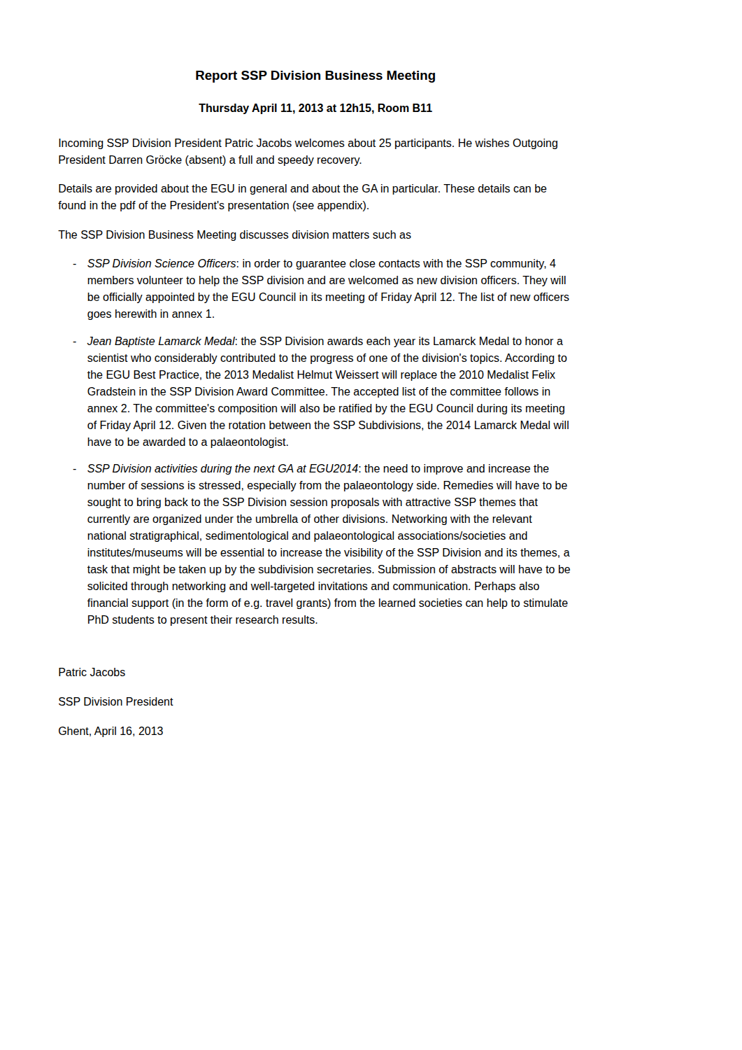Report SSP Division Business Meeting
Thursday April 11, 2013 at 12h15, Room B11
Incoming SSP Division President Patric Jacobs welcomes about 25 participants. He wishes Outgoing President Darren Gröcke (absent) a full and speedy recovery.
Details are provided about the EGU in general and about the GA in particular. These details can be found in the pdf of the President's presentation (see appendix).
The SSP Division Business Meeting discusses division matters such as
SSP Division Science Officers: in order to guarantee close contacts with the SSP community, 4 members volunteer to help the SSP division and are welcomed as new division officers. They will be officially appointed by the EGU Council in its meeting of Friday April 12. The list of new officers goes herewith in annex 1.
Jean Baptiste Lamarck Medal: the SSP Division awards each year its Lamarck Medal to honor a scientist who considerably contributed to the progress of one of the division's topics. According to the EGU Best Practice, the 2013 Medalist Helmut Weissert will replace the 2010 Medalist Felix Gradstein in the SSP Division Award Committee. The accepted list of the committee follows in annex 2. The committee's composition will also be ratified by the EGU Council during its meeting of Friday April 12. Given the rotation between the SSP Subdivisions, the 2014 Lamarck Medal will have to be awarded to a palaeontologist.
SSP Division activities during the next GA at EGU2014: the need to improve and increase the number of sessions is stressed, especially from the palaeontology side. Remedies will have to be sought to bring back to the SSP Division session proposals with attractive SSP themes that currently are organized under the umbrella of other divisions. Networking with the relevant national stratigraphical, sedimentological and palaeontological associations/societies and institutes/museums will be essential to increase the visibility of the SSP Division and its themes, a task that might be taken up by the subdivision secretaries. Submission of abstracts will have to be solicited through networking and well-targeted invitations and communication. Perhaps also financial support (in the form of e.g. travel grants) from the learned societies can help to stimulate PhD students to present their research results.
Patric Jacobs
SSP Division President
Ghent, April 16, 2013